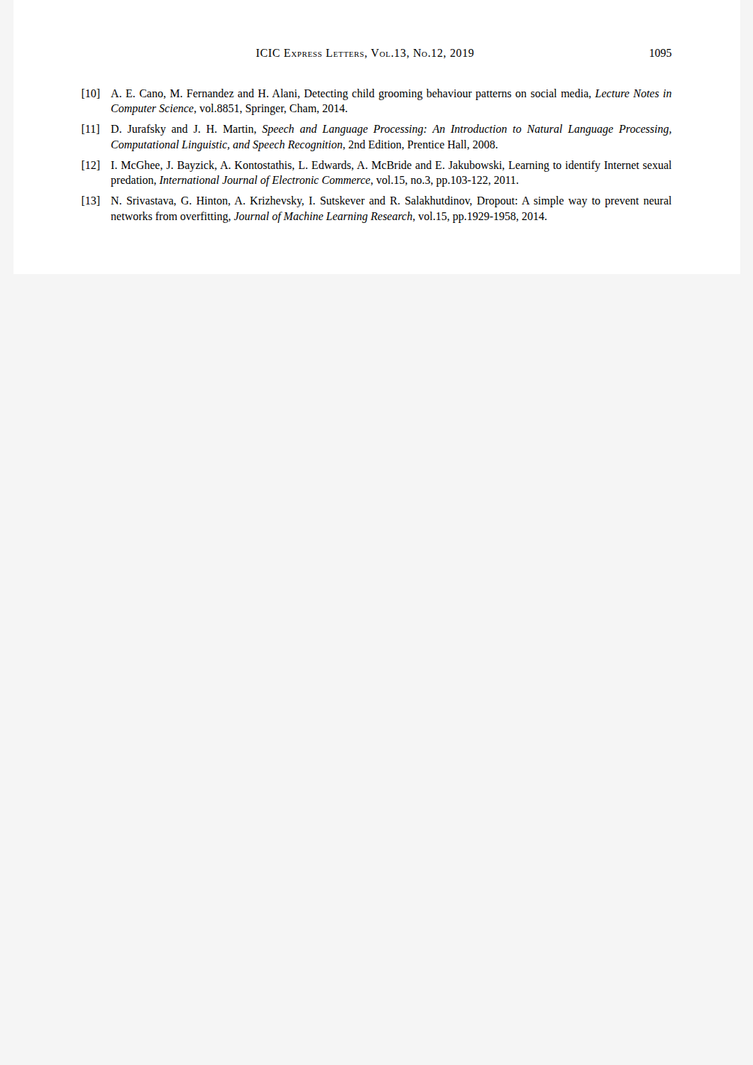ICIC Express Letters, Vol.13, No.12, 2019 1095
[10] A. E. Cano, M. Fernandez and H. Alani, Detecting child grooming behaviour patterns on social media, Lecture Notes in Computer Science, vol.8851, Springer, Cham, 2014.
[11] D. Jurafsky and J. H. Martin, Speech and Language Processing: An Introduction to Natural Language Processing, Computational Linguistic, and Speech Recognition, 2nd Edition, Prentice Hall, 2008.
[12] I. McGhee, J. Bayzick, A. Kontostathis, L. Edwards, A. McBride and E. Jakubowski, Learning to identify Internet sexual predation, International Journal of Electronic Commerce, vol.15, no.3, pp.103-122, 2011.
[13] N. Srivastava, G. Hinton, A. Krizhevsky, I. Sutskever and R. Salakhutdinov, Dropout: A simple way to prevent neural networks from overfitting, Journal of Machine Learning Research, vol.15, pp.1929-1958, 2014.